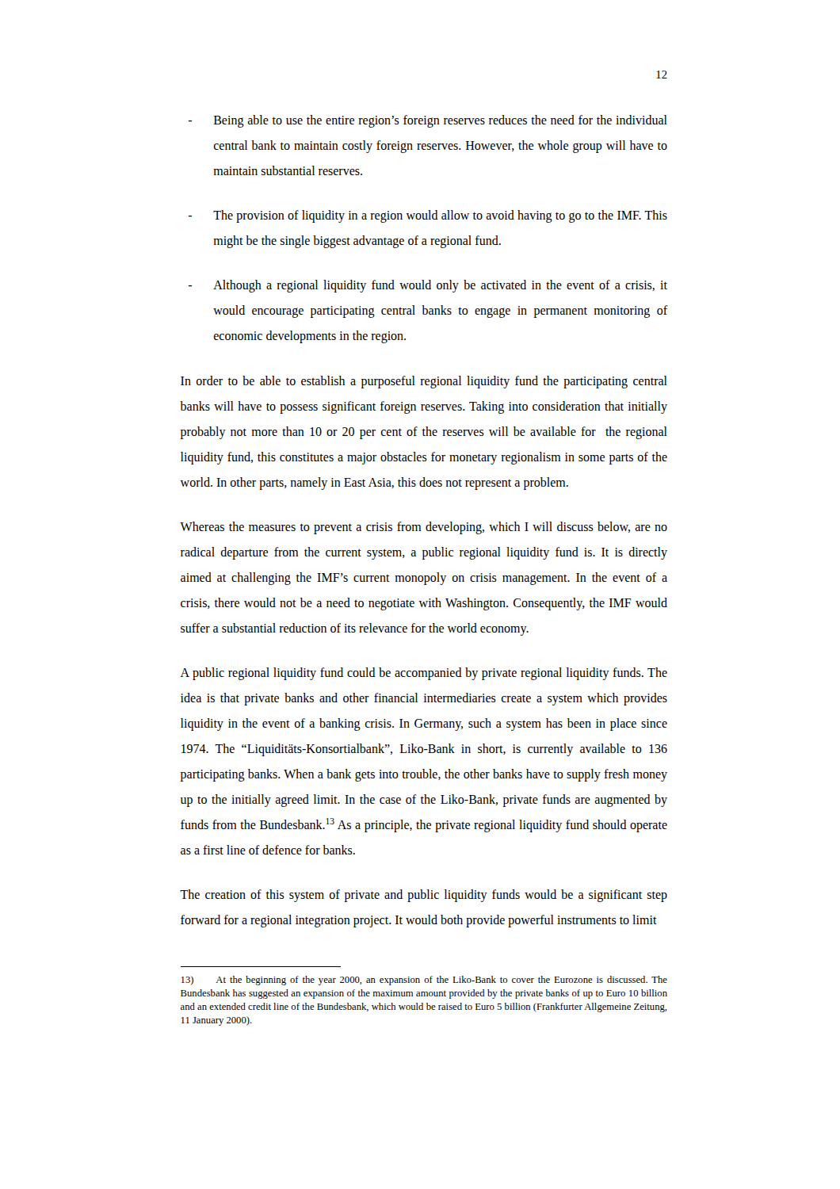12
Being able to use the entire region’s foreign reserves reduces the need for the individual central bank to maintain costly foreign reserves. However, the whole group will have to maintain substantial reserves.
The provision of liquidity in a region would allow to avoid having to go to the IMF. This might be the single biggest advantage of a regional fund.
Although a regional liquidity fund would only be activated in the event of a crisis, it would encourage participating central banks to engage in permanent monitoring of economic developments in the region.
In order to be able to establish a purposeful regional liquidity fund the participating central banks will have to possess significant foreign reserves. Taking into consideration that initially probably not more than 10 or 20 per cent of the reserves will be available for the regional liquidity fund, this constitutes a major obstacles for monetary regionalism in some parts of the world. In other parts, namely in East Asia, this does not represent a problem.
Whereas the measures to prevent a crisis from developing, which I will discuss below, are no radical departure from the current system, a public regional liquidity fund is. It is directly aimed at challenging the IMF’s current monopoly on crisis management. In the event of a crisis, there would not be a need to negotiate with Washington. Consequently, the IMF would suffer a substantial reduction of its relevance for the world economy.
A public regional liquidity fund could be accompanied by private regional liquidity funds. The idea is that private banks and other financial intermediaries create a system which provides liquidity in the event of a banking crisis. In Germany, such a system has been in place since 1974. The “Liquiditäts-Konsortialbank”, Liko-Bank in short, is currently available to 136 participating banks. When a bank gets into trouble, the other banks have to supply fresh money up to the initially agreed limit. In the case of the Liko-Bank, private funds are augmented by funds from the Bundesbank.13 As a principle, the private regional liquidity fund should operate as a first line of defence for banks.
The creation of this system of private and public liquidity funds would be a significant step forward for a regional integration project. It would both provide powerful instruments to limit
13) At the beginning of the year 2000, an expansion of the Liko-Bank to cover the Eurozone is discussed. The Bundesbank has suggested an expansion of the maximum amount provided by the private banks of up to Euro 10 billion and an extended credit line of the Bundesbank, which would be raised to Euro 5 billion (Frankfurter Allgemeine Zeitung, 11 January 2000).